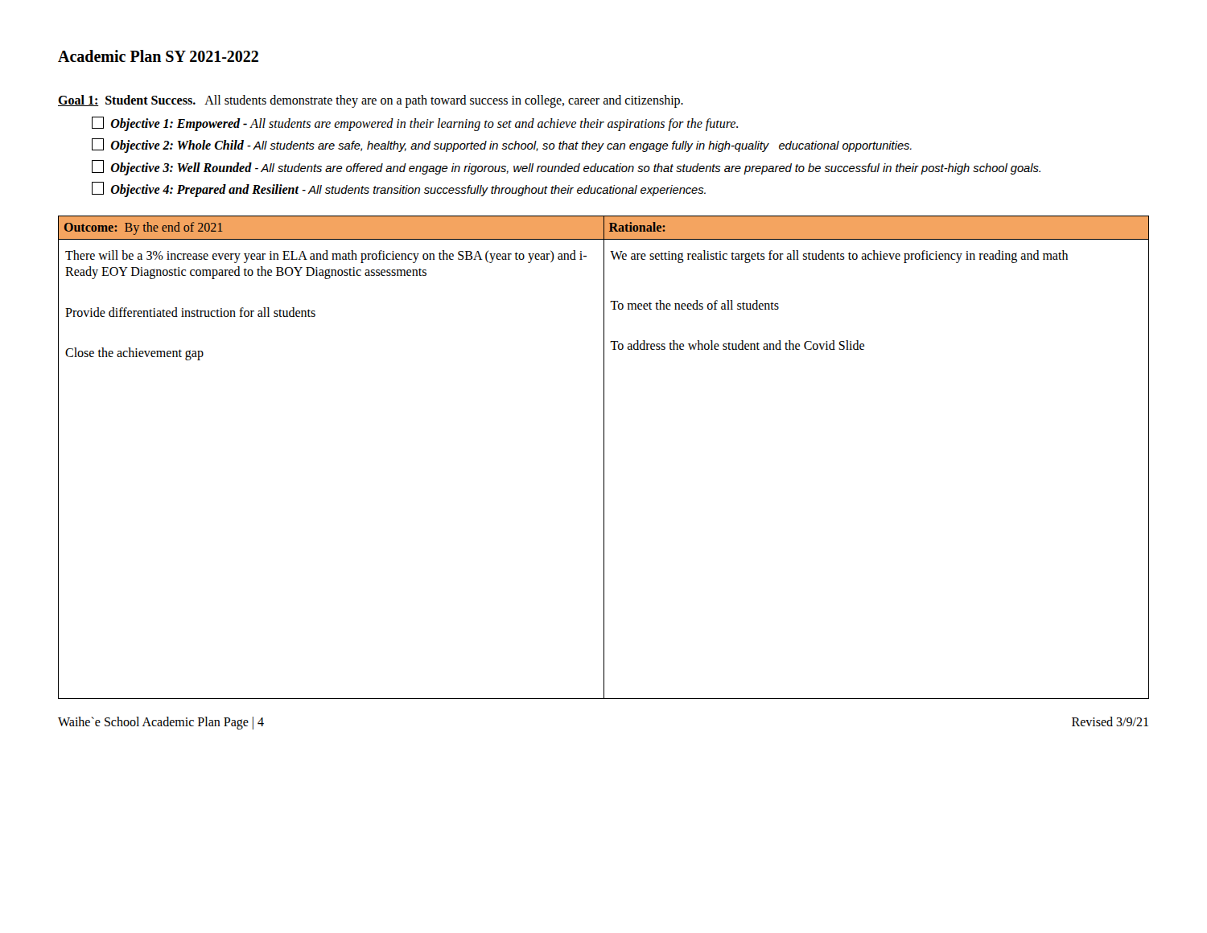Academic Plan SY 2021-2022
Goal 1: Student Success. All students demonstrate they are on a path toward success in college, career and citizenship.
Objective 1: Empowered - All students are empowered in their learning to set and achieve their aspirations for the future.
Objective 2: Whole Child - All students are safe, healthy, and supported in school, so that they can engage fully in high-quality educational opportunities.
Objective 3: Well Rounded - All students are offered and engage in rigorous, well rounded education so that students are prepared to be successful in their post-high school goals.
Objective 4: Prepared and Resilient - All students transition successfully throughout their educational experiences.
| Outcome: By the end of 2021 | Rationale: |
| --- | --- |
| There will be a 3% increase every year in ELA and math proficiency on the SBA (year to year) and i-Ready EOY Diagnostic compared to the BOY Diagnostic assessments Provide differentiated instruction for all students Close the achievement gap | We are setting realistic targets for all students to achieve proficiency in reading and math To meet the needs of all students To address the whole student and the Covid Slide |
Waihe`e School Academic Plan Page | 4 Revised 3/9/21